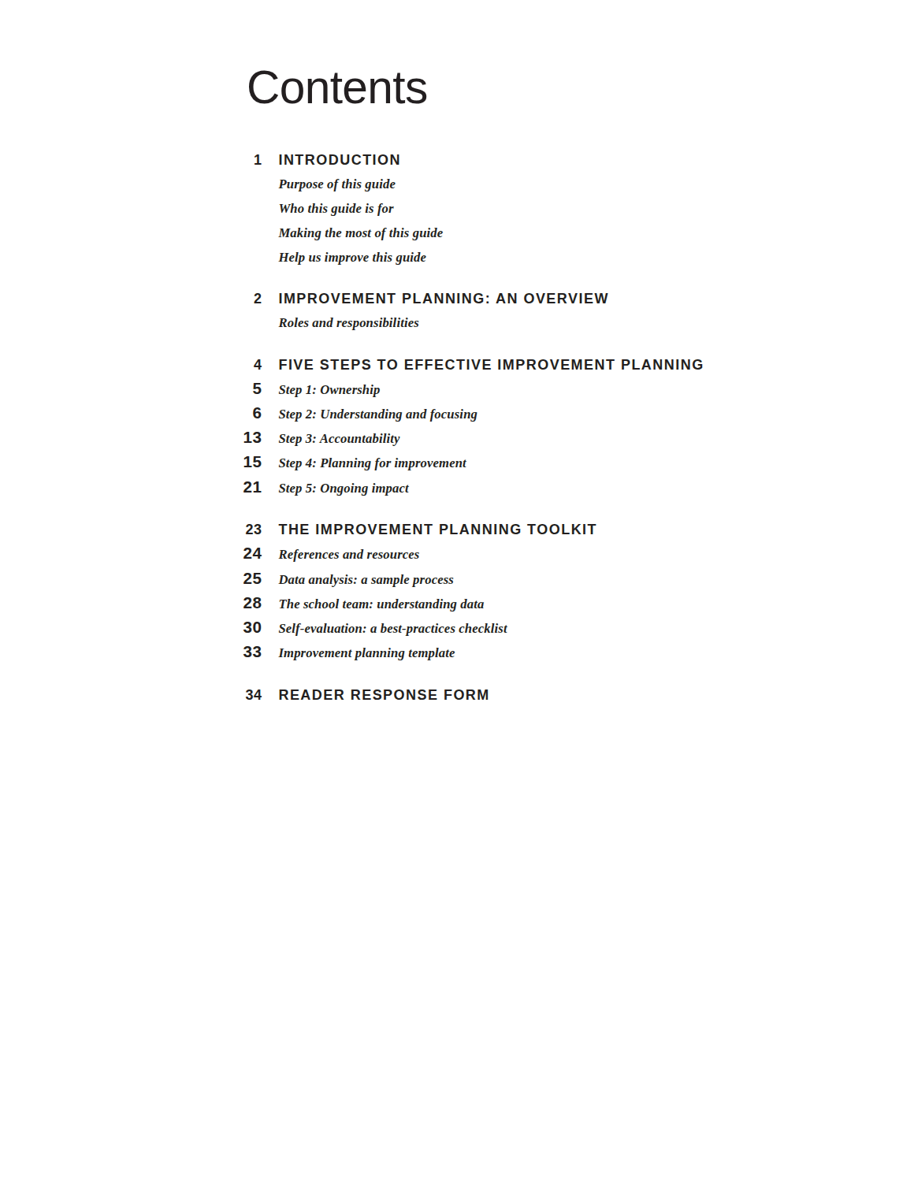Contents
1 INTRODUCTION
Purpose of this guide
Who this guide is for
Making the most of this guide
Help us improve this guide
2 IMPROVEMENT PLANNING: AN OVERVIEW
Roles and responsibilities
4 FIVE STEPS TO EFFECTIVE IMPROVEMENT PLANNING
5 Step 1: Ownership
6 Step 2: Understanding and focusing
13 Step 3: Accountability
15 Step 4: Planning for improvement
21 Step 5: Ongoing impact
23 THE IMPROVEMENT PLANNING TOOLKIT
24 References and resources
25 Data analysis: a sample process
28 The school team: understanding data
30 Self-evaluation: a best-practices checklist
33 Improvement planning template
34 READER RESPONSE FORM